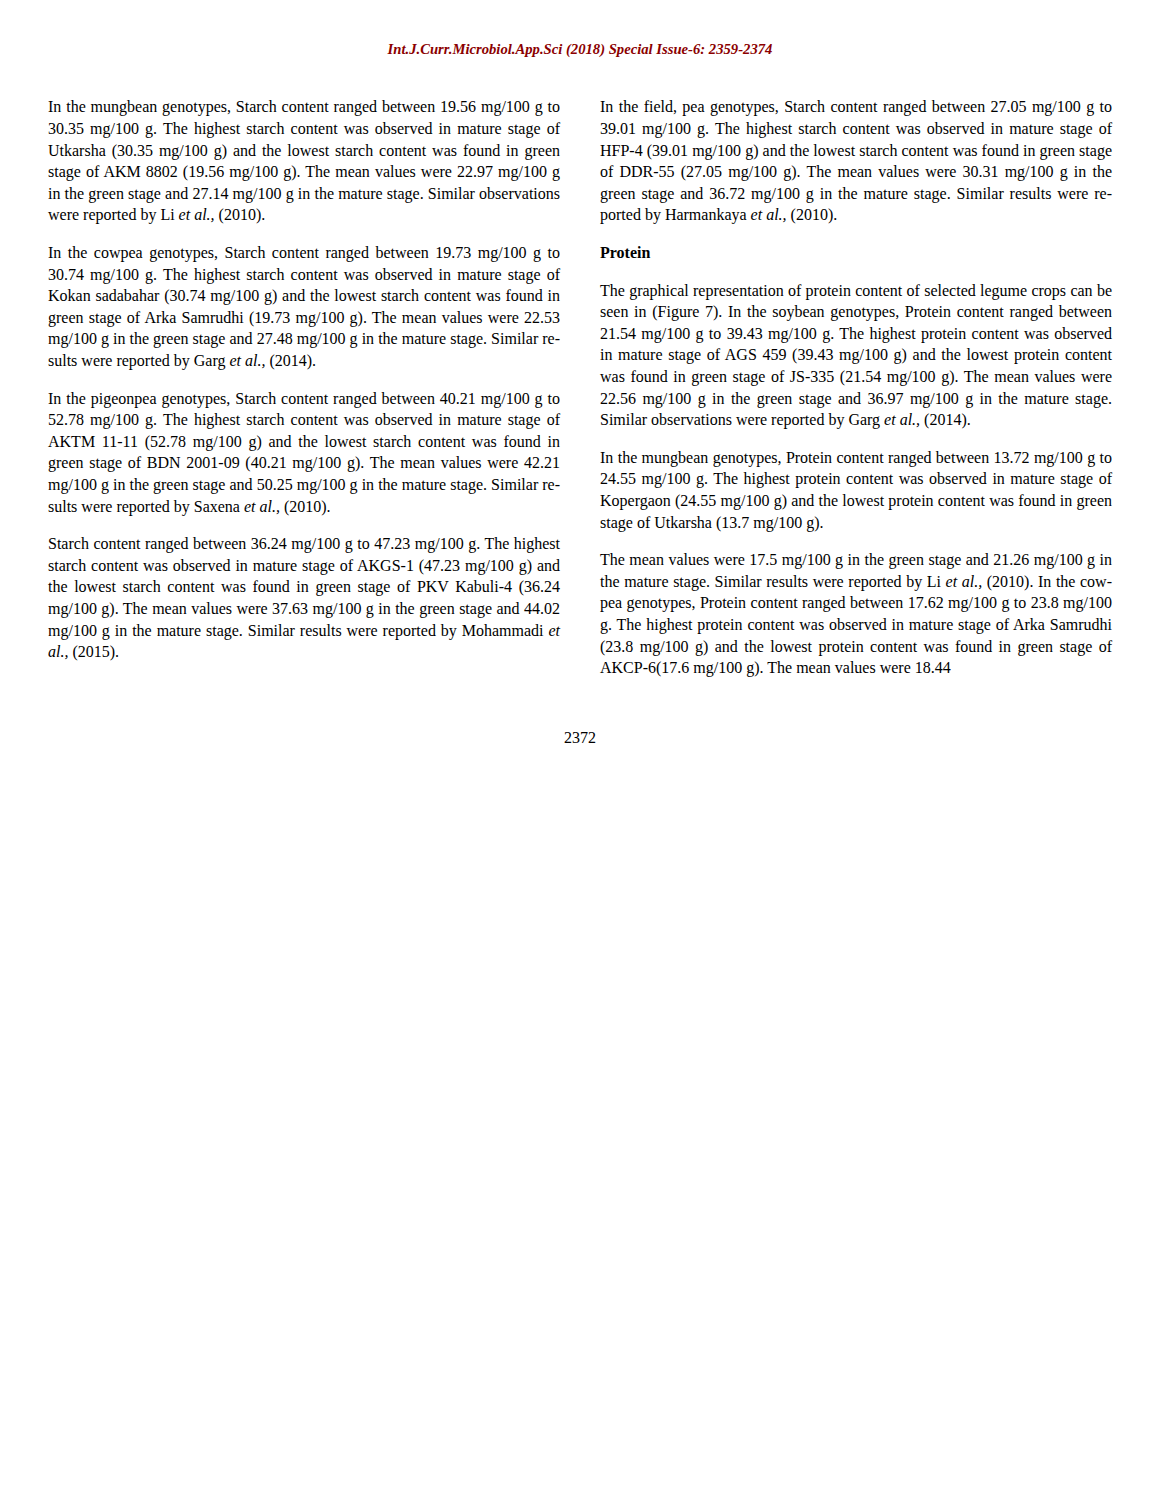Int.J.Curr.Microbiol.App.Sci (2018) Special Issue-6: 2359-2374
In the mungbean genotypes, Starch content ranged between 19.56 mg/100 g to 30.35 mg/100 g. The highest starch content was observed in mature stage of Utkarsha (30.35 mg/100 g) and the lowest starch content was found in green stage of AKM 8802 (19.56 mg/100 g). The mean values were 22.97 mg/100 g in the green stage and 27.14 mg/100 g in the mature stage. Similar observations were reported by Li et al., (2010).
In the cowpea genotypes, Starch content ranged between 19.73 mg/100 g to 30.74 mg/100 g. The highest starch content was observed in mature stage of Kokan sadabahar (30.74 mg/100 g) and the lowest starch content was found in green stage of Arka Samrudhi (19.73 mg/100 g). The mean values were 22.53 mg/100 g in the green stage and 27.48 mg/100 g in the mature stage. Similar results were reported by Garg et al., (2014).
In the pigeonpea genotypes, Starch content ranged between 40.21 mg/100 g to 52.78 mg/100 g. The highest starch content was observed in mature stage of AKTM 11-11 (52.78 mg/100 g) and the lowest starch content was found in green stage of BDN 2001-09 (40.21 mg/100 g). The mean values were 42.21 mg/100 g in the green stage and 50.25 mg/100 g in the mature stage. Similar results were reported by Saxena et al., (2010).
Starch content ranged between 36.24 mg/100 g to 47.23 mg/100 g. The highest starch content was observed in mature stage of AKGS-1 (47.23 mg/100 g) and the lowest starch content was found in green stage of PKV Kabuli-4 (36.24 mg/100 g). The mean values were 37.63 mg/100 g in the green stage and 44.02 mg/100 g in the mature stage. Similar results were reported by Mohammadi et al., (2015).
In the field, pea genotypes, Starch content ranged between 27.05 mg/100 g to 39.01 mg/100 g. The highest starch content was observed in mature stage of HFP-4 (39.01 mg/100 g) and the lowest starch content was found in green stage of DDR-55 (27.05 mg/100 g). The mean values were 30.31 mg/100 g in the green stage and 36.72 mg/100 g in the mature stage. Similar results were reported by Harmankaya et al., (2010).
Protein
The graphical representation of protein content of selected legume crops can be seen in (Figure 7). In the soybean genotypes, Protein content ranged between 21.54 mg/100 g to 39.43 mg/100 g. The highest protein content was observed in mature stage of AGS 459 (39.43 mg/100 g) and the lowest protein content was found in green stage of JS-335 (21.54 mg/100 g). The mean values were 22.56 mg/100 g in the green stage and 36.97 mg/100 g in the mature stage. Similar observations were reported by Garg et al., (2014).
In the mungbean genotypes, Protein content ranged between 13.72 mg/100 g to 24.55 mg/100 g. The highest protein content was observed in mature stage of Kopergaon (24.55 mg/100 g) and the lowest protein content was found in green stage of Utkarsha (13.7 mg/100 g).
The mean values were 17.5 mg/100 g in the green stage and 21.26 mg/100 g in the mature stage. Similar results were reported by Li et al., (2010). In the cowpea genotypes, Protein content ranged between 17.62 mg/100 g to 23.8 mg/100 g. The highest protein content was observed in mature stage of Arka Samrudhi (23.8 mg/100 g) and the lowest protein content was found in green stage of AKCP-6(17.6 mg/100 g). The mean values were 18.44
2372